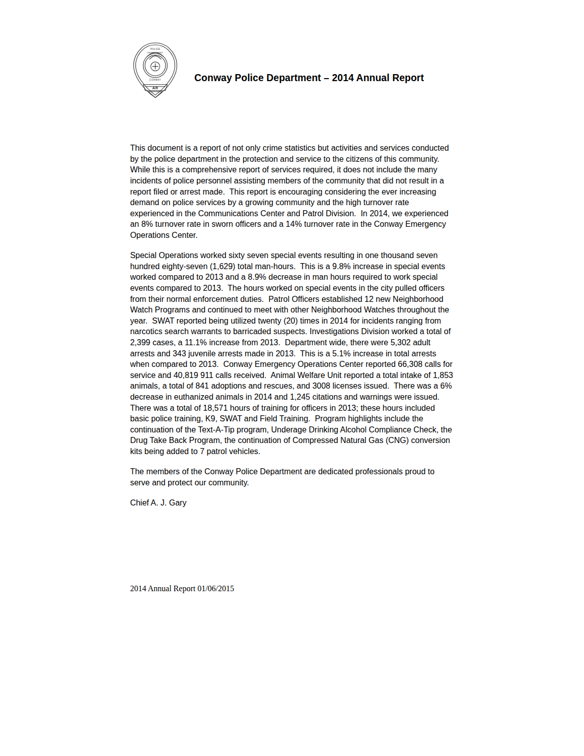POLICE DEPARTMENT CONWAY AR
Conway Police Department – 2014 Annual Report
This document is a report of not only crime statistics but activities and services conducted by the police department in the protection and service to the citizens of this community. While this is a comprehensive report of services required, it does not include the many incidents of police personnel assisting members of the community that did not result in a report filed or arrest made. This report is encouraging considering the ever increasing demand on police services by a growing community and the high turnover rate experienced in the Communications Center and Patrol Division. In 2014, we experienced an 8% turnover rate in sworn officers and a 14% turnover rate in the Conway Emergency Operations Center.
Special Operations worked sixty seven special events resulting in one thousand seven hundred eighty-seven (1,629) total man-hours. This is a 9.8% increase in special events worked compared to 2013 and a 8.9% decrease in man hours required to work special events compared to 2013. The hours worked on special events in the city pulled officers from their normal enforcement duties. Patrol Officers established 12 new Neighborhood Watch Programs and continued to meet with other Neighborhood Watches throughout the year. SWAT reported being utilized twenty (20) times in 2014 for incidents ranging from narcotics search warrants to barricaded suspects. Investigations Division worked a total of 2,399 cases, a 11.1% increase from 2013. Department wide, there were 5,302 adult arrests and 343 juvenile arrests made in 2013. This is a 5.1% increase in total arrests when compared to 2013. Conway Emergency Operations Center reported 66,308 calls for service and 40,819 911 calls received. Animal Welfare Unit reported a total intake of 1,853 animals, a total of 841 adoptions and rescues, and 3008 licenses issued. There was a 6% decrease in euthanized animals in 2014 and 1,245 citations and warnings were issued. There was a total of 18,571 hours of training for officers in 2013; these hours included basic police training, K9, SWAT and Field Training. Program highlights include the continuation of the Text-A-Tip program, Underage Drinking Alcohol Compliance Check, the Drug Take Back Program, the continuation of Compressed Natural Gas (CNG) conversion kits being added to 7 patrol vehicles.
The members of the Conway Police Department are dedicated professionals proud to serve and protect our community.
Chief A. J. Gary
2014 Annual Report 01/06/2015